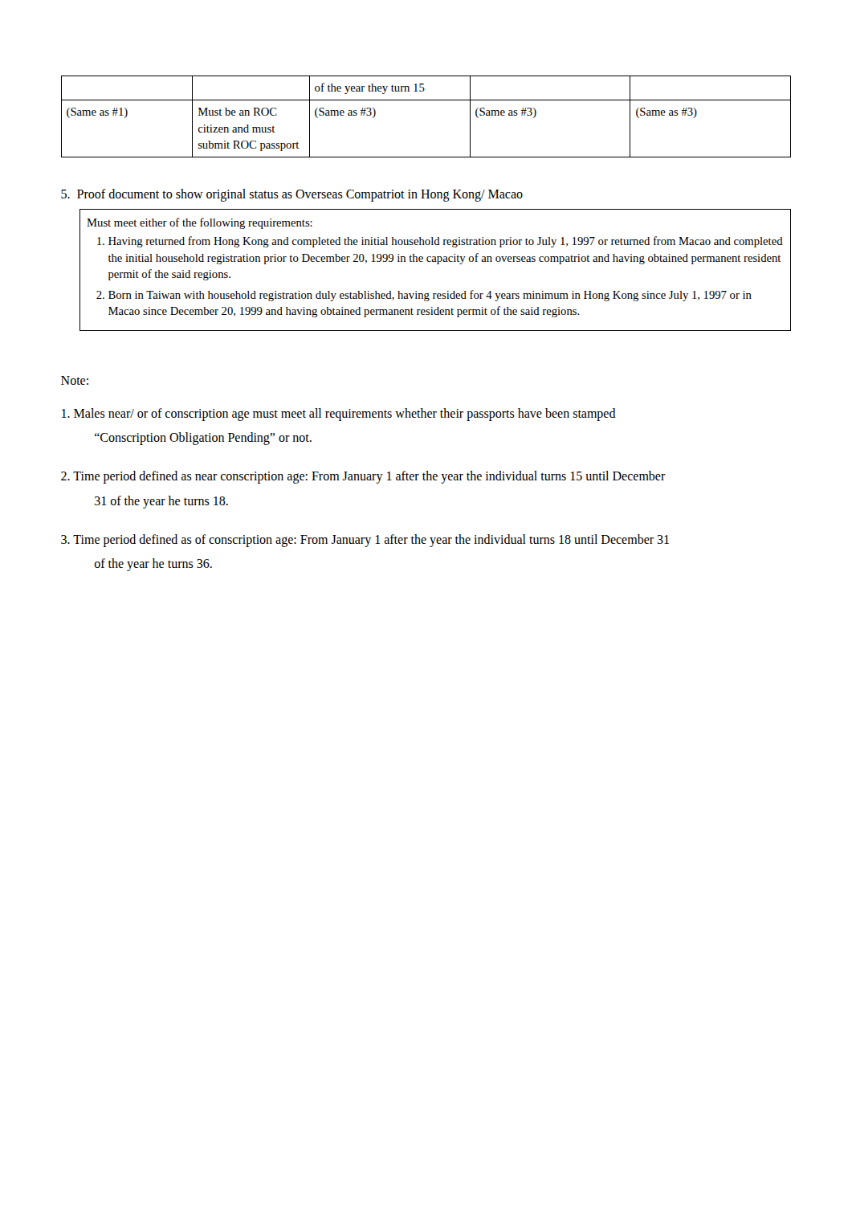| | | of the year they turn 15 | | |
| (Same as #1) | Must be an ROC citizen and must submit ROC passport | (Same as #3) | (Same as #3) | (Same as #3) |
5. Proof document to show original status as Overseas Compatriot in Hong Kong/ Macao
Must meet either of the following requirements:
Having returned from Hong Kong and completed the initial household registration prior to July 1, 1997 or returned from Macao and completed the initial household registration prior to December 20, 1999 in the capacity of an overseas compatriot and having obtained permanent resident permit of the said regions.
Born in Taiwan with household registration duly established, having resided for 4 years minimum in Hong Kong since July 1, 1997 or in Macao since December 20, 1999 and having obtained permanent resident permit of the said regions.
Note:
1. Males near/ or of conscription age must meet all requirements whether their passports have been stamped “Conscription Obligation Pending” or not.
2. Time period defined as near conscription age: From January 1 after the year the individual turns 15 until December 31 of the year he turns 18.
3. Time period defined as of conscription age: From January 1 after the year the individual turns 18 until December 31 of the year he turns 36.